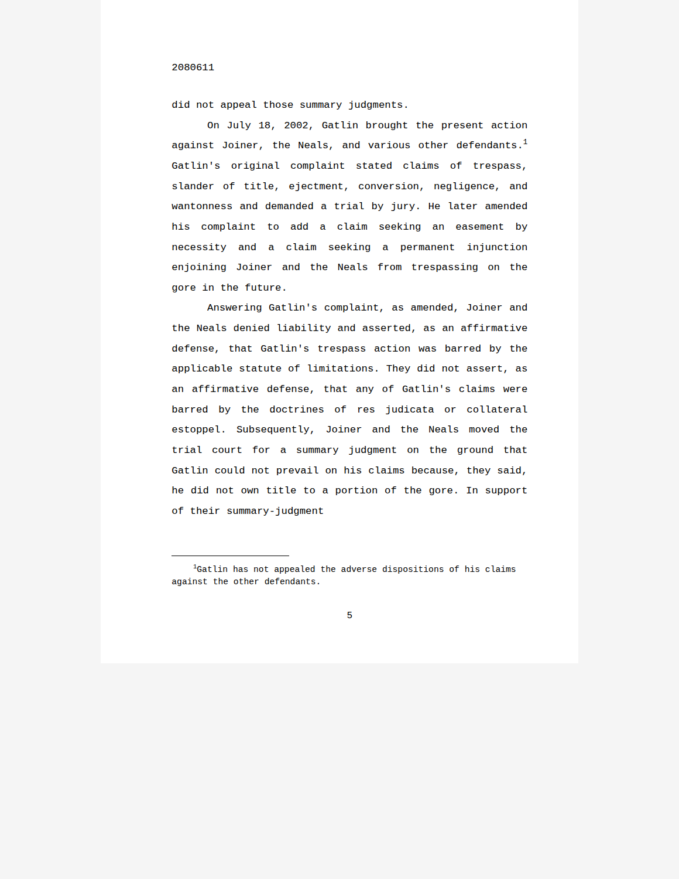2080611
did not appeal those summary judgments.
On July 18, 2002, Gatlin brought the present action against Joiner, the Neals, and various other defendants.1 Gatlin's original complaint stated claims of trespass, slander of title, ejectment, conversion, negligence, and wantonness and demanded a trial by jury. He later amended his complaint to add a claim seeking an easement by necessity and a claim seeking a permanent injunction enjoining Joiner and the Neals from trespassing on the gore in the future.
Answering Gatlin's complaint, as amended, Joiner and the Neals denied liability and asserted, as an affirmative defense, that Gatlin's trespass action was barred by the applicable statute of limitations. They did not assert, as an affirmative defense, that any of Gatlin's claims were barred by the doctrines of res judicata or collateral estoppel. Subsequently, Joiner and the Neals moved the trial court for a summary judgment on the ground that Gatlin could not prevail on his claims because, they said, he did not own title to a portion of the gore. In support of their summary-judgment
1Gatlin has not appealed the adverse dispositions of his claims against the other defendants.
5